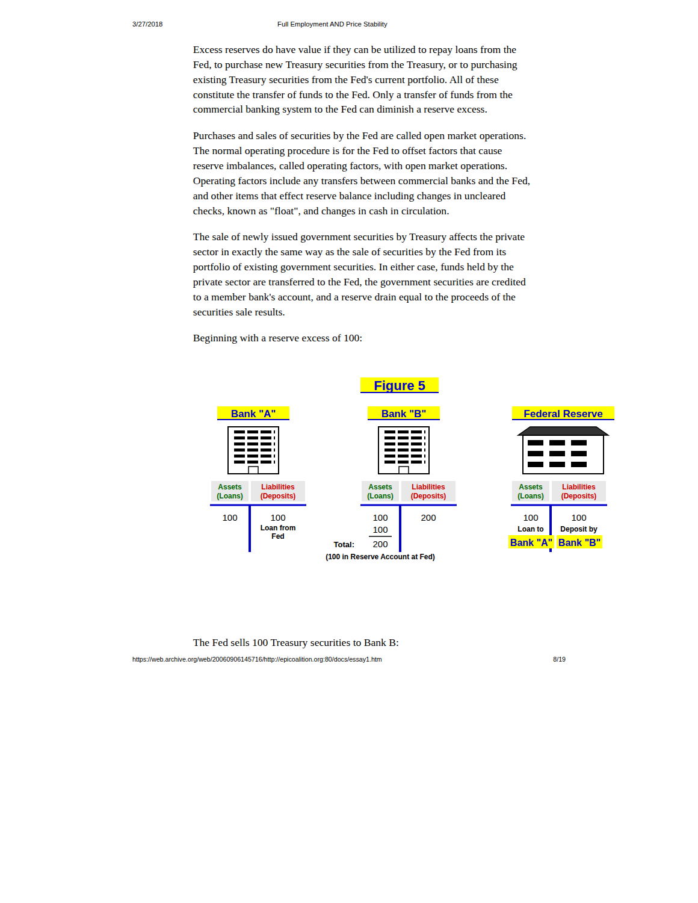3/27/2018
Full Employment AND Price Stability
Excess reserves do have value if they can be utilized to repay loans from the Fed, to purchase new Treasury securities from the Treasury, or to purchasing existing Treasury securities from the Fed's current portfolio. All of these constitute the transfer of funds to the Fed. Only a transfer of funds from the commercial banking system to the Fed can diminish a reserve excess.
Purchases and sales of securities by the Fed are called open market operations. The normal operating procedure is for the Fed to offset factors that cause reserve imbalances, called operating factors, with open market operations. Operating factors include any transfers between commercial banks and the Fed, and other items that effect reserve balance including changes in uncleared checks, known as "float", and changes in cash in circulation.
The sale of newly issued government securities by Treasury affects the private sector in exactly the same way as the sale of securities by the Fed from its portfolio of existing government securities. In either case, funds held by the private sector are transferred to the Fed, the government securities are credited to a member bank's account, and a reserve drain equal to the proceeds of the securities sale results.
Beginning with a reserve excess of 100:
Figure 5 Bank "A" Bank "B" Federal Reserve Assets (Loans) Liabilities (Deposits) Assets (Loans) Liabilities (Deposits) Assets (Loans) Liabilities (Deposits) 100 100 Loan from Fed 100 200 100 Total: 200 (100 in Reserve Account at Fed) 100 100 Loan to Deposit by Bank "A" Bank "B"
The Fed sells 100 Treasury securities to Bank B:
https://web.archive.org/web/20060906145716/http://epicoalition.org:80/docs/essay1.htm
8/19